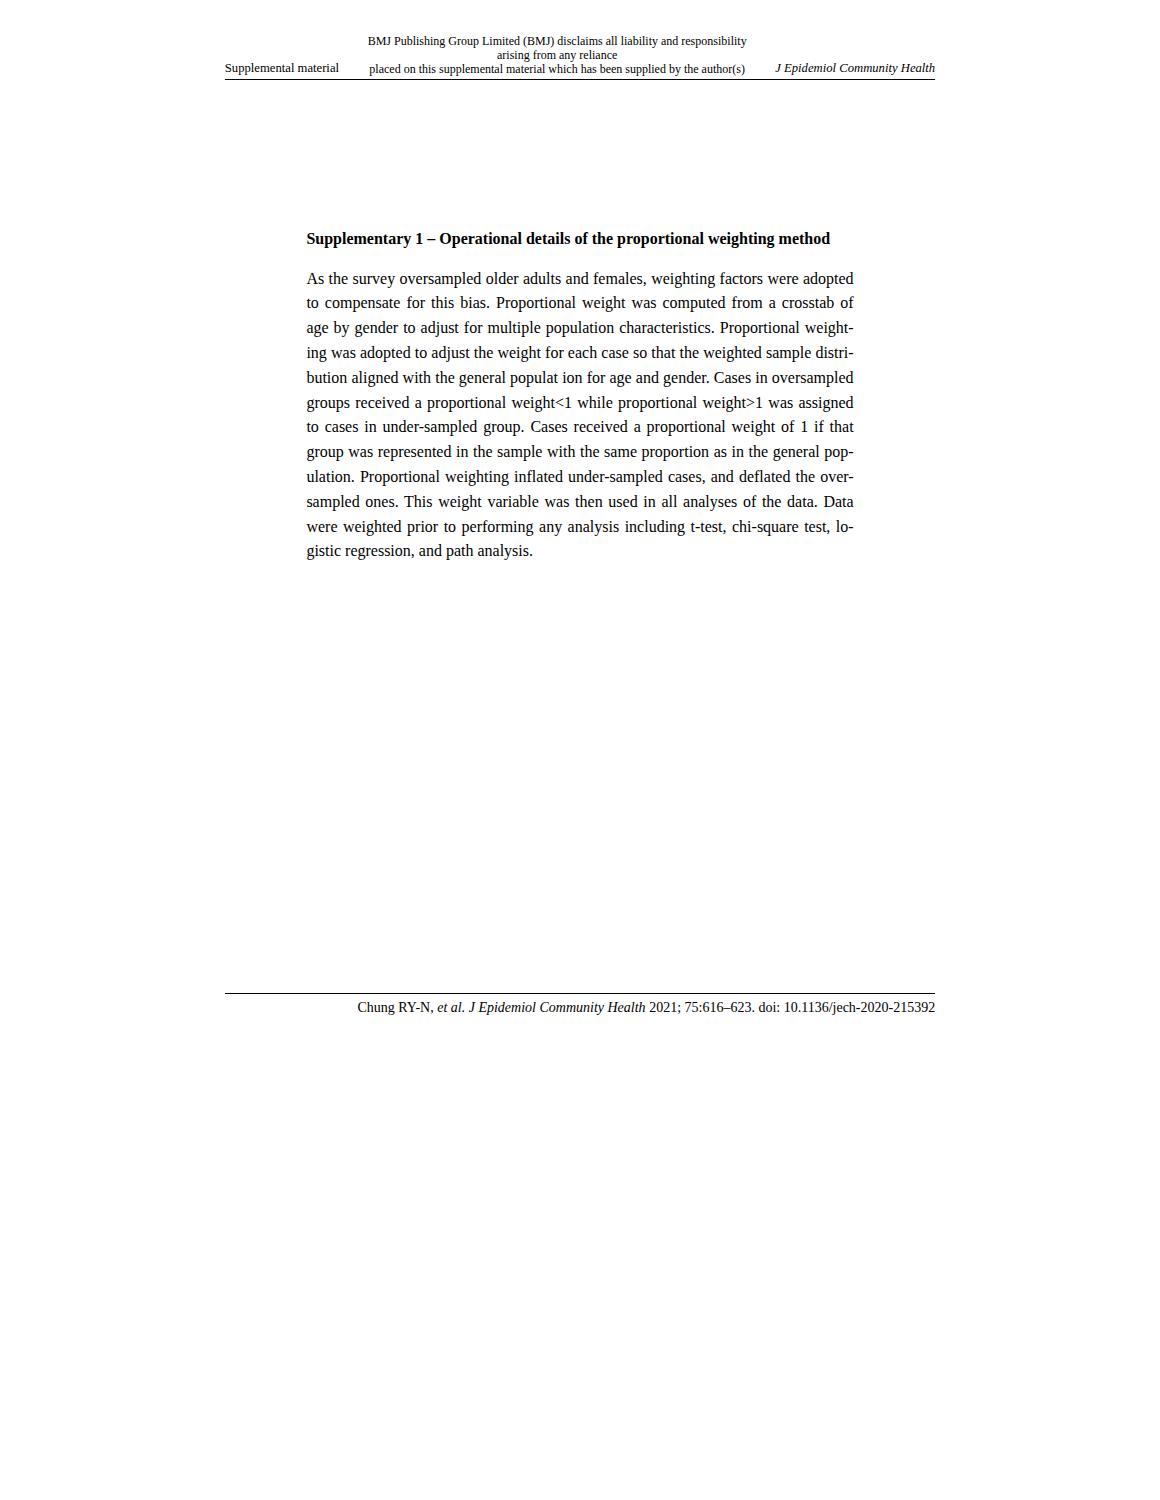Supplemental material
BMJ Publishing Group Limited (BMJ) disclaims all liability and responsibility arising from any reliance
placed on this supplemental material which has been supplied by the author(s)
J Epidemiol Community Health
Supplementary 1 – Operational details of the proportional weighting method
As the survey oversampled older adults and females, weighting factors were adopted to compensate for this bias. Proportional weight was computed from a crosstab of age by gender to adjust for multiple population characteristics. Proportional weighting was adopted to adjust the weight for each case so that the weighted sample distribution aligned with the general populat ion for age and gender. Cases in oversampled groups received a proportional weight<1 while proportional weight>1 was assigned to cases in under-sampled group. Cases received a proportional weight of 1 if that group was represented in the sample with the same proportion as in the general population. Proportional weighting inflated under-sampled cases, and deflated the over-sampled ones. This weight variable was then used in all analyses of the data. Data were weighted prior to performing any analysis including t-test, chi-square test, logistic regression, and path analysis.
Chung RY-N, et al. J Epidemiol Community Health 2021; 75:616–623. doi: 10.1136/jech-2020-215392